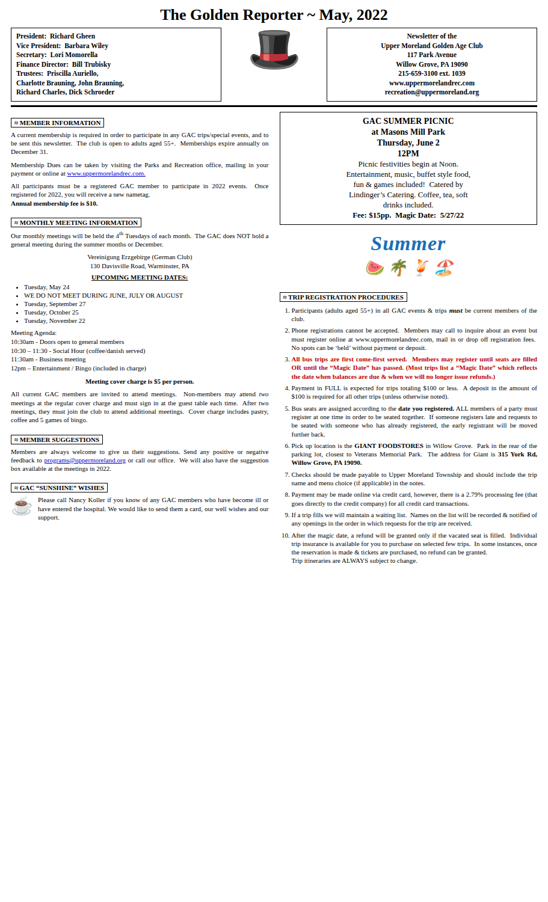The Golden Reporter ~ May, 2022
President: Richard Gheen
Vice President: Barbara Wiley
Secretary: Lori Momorella
Finance Director: Bill Trubisky
Trustees: Priscilla Auriello,
Charlotte Brauning, John Brauning,
Richard Charles, Dick Schroeder
🎩
Newsletter of the
Upper Moreland Golden Age Club
117 Park Avenue
Willow Grove, PA 19090
215-659-3100 ext. 1039
www.uppermorelandrec.com
recreation@uppermoreland.org
≈ MEMBER INFORMATION
A current membership is required in order to participate in any GAC trips/special events, and to be sent this newsletter. The club is open to adults aged 55+. Memberships expire annually on December 31.
Membership Dues can be taken by visiting the Parks and Recreation office, mailing in your payment or online at www.uppermorelandrec.com.
All participants must be a registered GAC member to participate in 2022 events. Once registered for 2022, you will receive a new nametag.
Annual membership fee is $10.
≈ MONTHLY MEETING INFORMATION
Our monthly meetings will be held the 4th Tuesdays of each month. The GAC does NOT hold a general meeting during the summer months or December.
Vereinigung Erzgebirge (German Club)
130 Davisville Road, Warminster, PA
UPCOMING MEETING DATES:
Tuesday, May 24
WE DO NOT MEET DURING JUNE, JULY OR AUGUST
Tuesday, September 27
Tuesday, October 25
Tuesday, November 22
Meeting Agenda:
10:30am - Doors open to general members
10:30 – 11:30 - Social Hour (coffee/danish served)
11:30am - Business meeting
12pm – Entertainment / Bingo (included in charge)
Meeting cover charge is $5 per person.
All current GAC members are invited to attend meetings. Non-members may attend two meetings at the regular cover charge and must sign in at the guest table each time. After two meetings, they must join the club to attend additional meetings. Cover charge includes pastry, coffee and 5 games of bingo.
≈ MEMBER SUGGESTIONS
Members are always welcome to give us their suggestions. Send any positive or negative feedback to programs@uppermoreland.org or call our office. We will also have the suggestion box available at the meetings in 2022.
≈ GAC “SUNSHINE” WISHES
☕
Please call Nancy Koller if you know of any GAC members who have become ill or have entered the hospital. We would like to send them a card, our well wishes and our support.
GAC SUMMER PICNIC
at Masons Mill Park
Thursday, June 2
12PM
Picnic festivities begin at Noon.
Entertainment, music, buffet style food,
fun & games included! Catered by
Lindinger’s Catering. Coffee, tea, soft
drinks included.
Fee: $15pp. Magic Date: 5/27/22
Summer
🍉 🌴 🍹 🏖️
≈ TRIP REGISTRATION PROCEDURES
Participants (adults aged 55+) in all GAC events & trips must be current members of the club.
Phone registrations cannot be accepted. Members may call to inquire about an event but must register online at www.uppermorelandrec.com, mail in or drop off registration fees. No spots can be ‘held’ without payment or deposit.
All bus trips are first come-first served. Members may register until seats are filled OR until the “Magic Date” has passed. (Most trips list a “Magic Date” which reflects the date when balances are due & when we will no longer issue refunds.)
Payment in FULL is expected for trips totaling $100 or less. A deposit in the amount of $100 is required for all other trips (unless otherwise noted).
Bus seats are assigned according to the date you registered. ALL members of a party must register at one time in order to be seated together. If someone registers late and requests to be seated with someone who has already registered, the early registrant will be moved further back.
Pick up location is the GIANT FOODSTORES in Willow Grove. Park in the rear of the parking lot, closest to Veterans Memorial Park. The address for Giant is 315 York Rd, Willow Grove, PA 19090.
Checks should be made payable to Upper Moreland Township and should include the trip name and menu choice (if applicable) in the notes.
Payment may be made online via credit card, however, there is a 2.79% processing fee (that goes directly to the credit company) for all credit card transactions.
If a trip fills we will maintain a waiting list. Names on the list will be recorded & notified of any openings in the order in which requests for the trip are received.
After the magic date, a refund will be granted only if the vacated seat is filled. Individual trip insurance is available for you to purchase on selected few trips. In some instances, once the reservation is made & tickets are purchased, no refund can be granted.
Trip itineraries are ALWAYS subject to change.